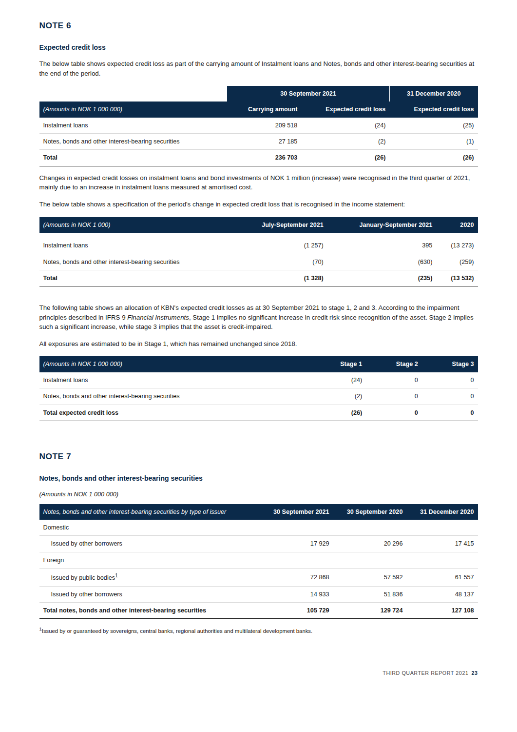NOTE 6
Expected credit loss
The below table shows expected credit loss as part of the carrying amount of Instalment loans and Notes, bonds and other interest-bearing securities at the end of the period.
| | 30 September 2021 | 31 December 2020 |
| --- | --- | --- |
| (Amounts in NOK 1 000 000) | Carrying amount | Expected credit loss | Expected credit loss |
| Instalment loans | 209 518 | (24) | (25) |
| Notes, bonds and other interest-bearing securities | 27 185 | (2) | (1) |
| Total | 236 703 | (26) | (26) |
Changes in expected credit losses on instalment loans and bond investments of NOK 1 million (increase) were recognised in the third quarter of 2021, mainly due to an increase in instalment loans measured at amortised cost.
The below table shows a specification of the period's change in expected credit loss that is recognised in the income statement:
| (Amounts in NOK 1 000) | July-September 2021 | January-September 2021 | 2020 |
| --- | --- | --- | --- |
| Instalment loans | (1 257) | 395 | (13 273) |
| Notes, bonds and other interest-bearing securities | (70) | (630) | (259) |
| Total | (1 328) | (235) | (13 532) |
The following table shows an allocation of KBN's expected credit losses as at 30 September 2021 to stage 1, 2 and 3. According to the impairment principles described in IFRS 9 Financial Instruments, Stage 1 implies no significant increase in credit risk since recognition of the asset. Stage 2 implies such a significant increase, while stage 3 implies that the asset is credit-impaired.
All exposures are estimated to be in Stage 1, which has remained unchanged since 2018.
| (Amounts in NOK 1 000 000) | Stage 1 | Stage 2 | Stage 3 |
| --- | --- | --- | --- |
| Instalment loans | (24) | 0 | 0 |
| Notes, bonds and other interest-bearing securities | (2) | 0 | 0 |
| Total expected credit loss | (26) | 0 | 0 |
NOTE 7
Notes, bonds and other interest-bearing securities
(Amounts in NOK 1 000 000)
| Notes, bonds and other interest-bearing securities by type of issuer | 30 September 2021 | 30 September 2020 | 31 December 2020 |
| --- | --- | --- | --- |
| Domestic | | | |
| Issued by other borrowers | 17 929 | 20 296 | 17 415 |
| Foreign | | | |
| Issued by public bodies 1 | 72 868 | 57 592 | 61 557 |
| Issued by other borrowers | 14 933 | 51 836 | 48 137 |
| Total notes, bonds and other interest-bearing securities | 105 729 | 129 724 | 127 108 |
1Issued by or guaranteed by sovereigns, central banks, regional authorities and multilateral development banks.
THIRD QUARTER REPORT 202123